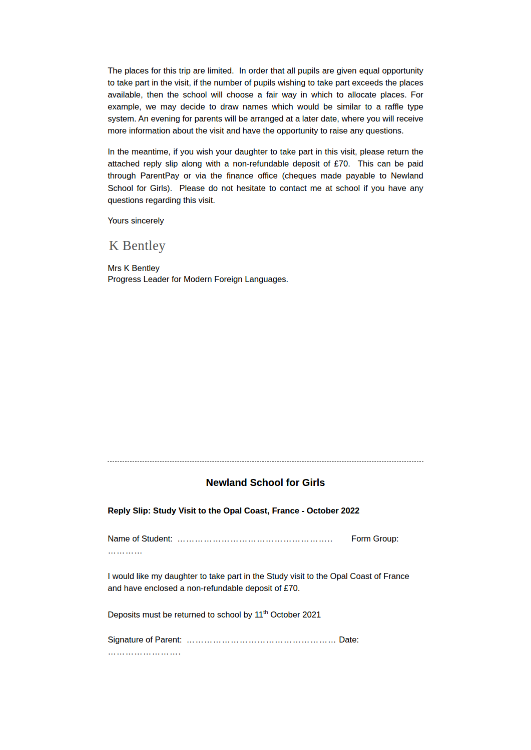The places for this trip are limited. In order that all pupils are given equal opportunity to take part in the visit, if the number of pupils wishing to take part exceeds the places available, then the school will choose a fair way in which to allocate places. For example, we may decide to draw names which would be similar to a raffle type system. An evening for parents will be arranged at a later date, where you will receive more information about the visit and have the opportunity to raise any questions.
In the meantime, if you wish your daughter to take part in this visit, please return the attached reply slip along with a non-refundable deposit of £70. This can be paid through ParentPay or via the finance office (cheques made payable to Newland School for Girls). Please do not hesitate to contact me at school if you have any questions regarding this visit.
Yours sincerely
K Bentley
Mrs K Bentley
Progress Leader for Modern Foreign Languages.
Newland School for Girls
Reply Slip: Study Visit to the Opal Coast, France - October 2022
Name of Student: …………………………………………….. Form Group: …………
I would like my daughter to take part in the Study visit to the Opal Coast of France and have enclosed a non-refundable deposit of £70.
Deposits must be returned to school by 11th October 2021
Signature of Parent: …………………………………………… Date: …………………….